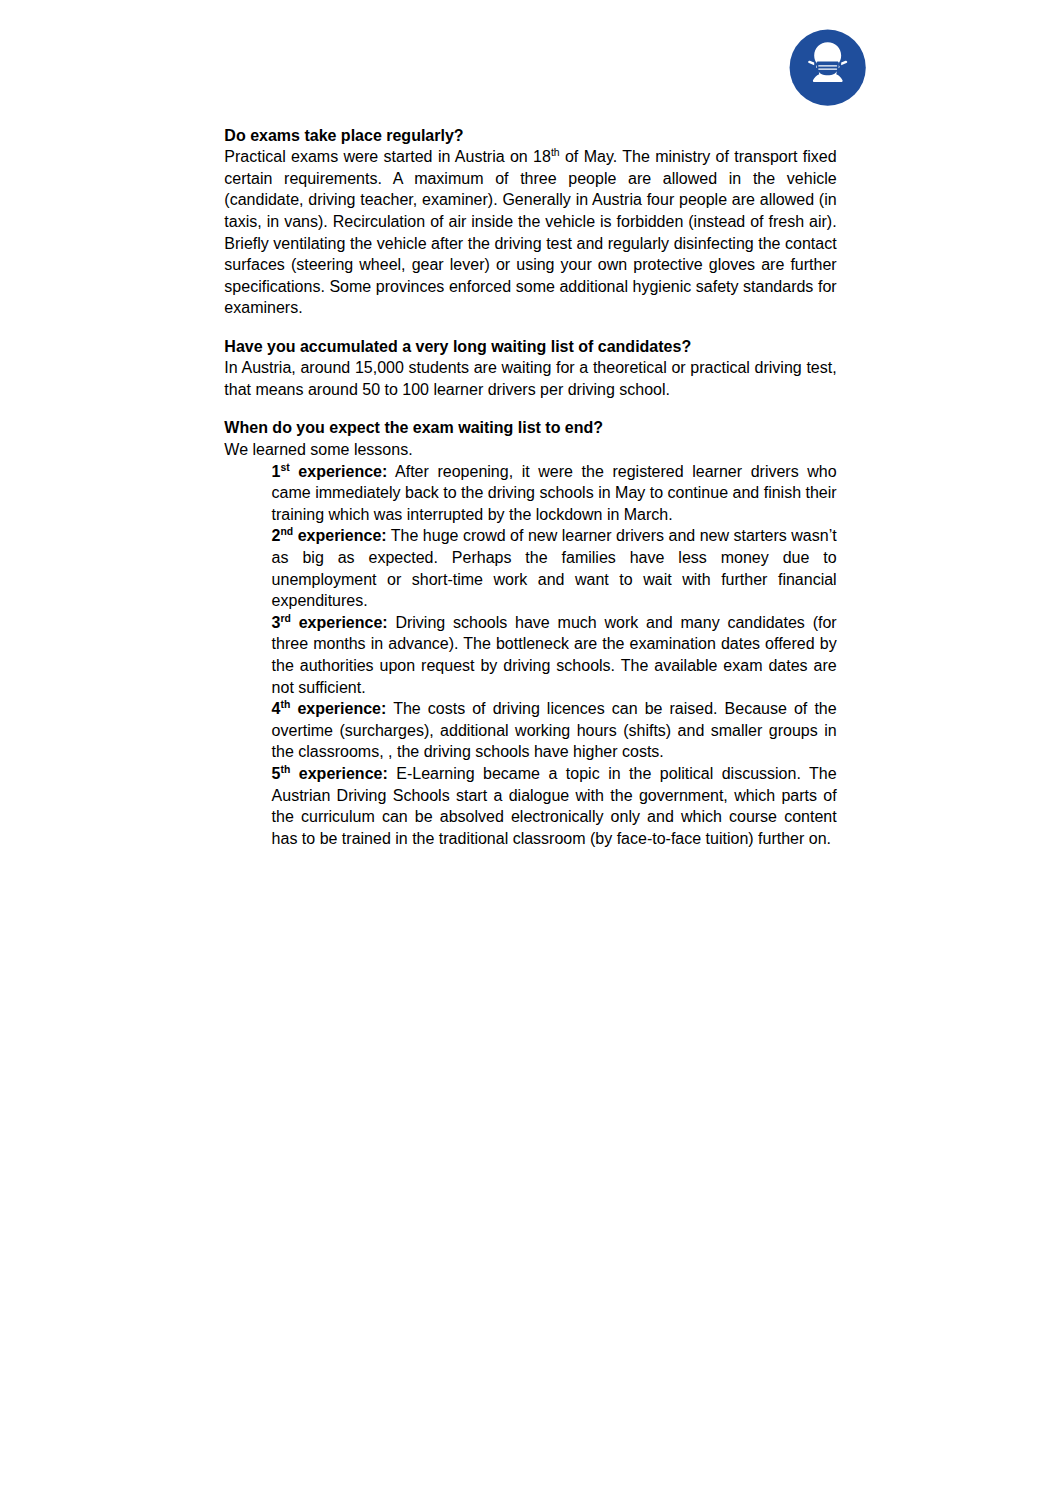Do exams take place regularly?
Practical exams were started in Austria on 18th of May. The ministry of transport fixed certain requirements. A maximum of three people are allowed in the vehicle (candidate, driving teacher, examiner). Generally in Austria four people are allowed (in taxis, in vans). Recirculation of air inside the vehicle is forbidden (instead of fresh air). Briefly ventilating the vehicle after the driving test and regularly disinfecting the contact surfaces (steering wheel, gear lever) or using your own protective gloves are further specifications. Some provinces enforced some additional hygienic safety standards for examiners.
Have you accumulated a very long waiting list of candidates?
In Austria, around 15,000 students are waiting for a theoretical or practical driving test, that means around 50 to 100 learner drivers per driving school.
When do you expect the exam waiting list to end?
We learned some lessons.
1st experience: After reopening, it were the registered learner drivers who came immediately back to the driving schools in May to continue and finish their training which was interrupted by the lockdown in March.
2nd experience: The huge crowd of new learner drivers and new starters wasn’t as big as expected. Perhaps the families have less money due to unemployment or short-time work and want to wait with further financial expenditures.
3rd experience: Driving schools have much work and many candidates (for three months in advance). The bottleneck are the examination dates offered by the authorities upon request by driving schools. The available exam dates are not sufficient.
4th experience: The costs of driving licences can be raised. Because of the overtime (surcharges), additional working hours (shifts) and smaller groups in the classrooms, , the driving schools have higher costs.
5th experience: E-Learning became a topic in the political discussion. The Austrian Driving Schools start a dialogue with the government, which parts of the curriculum can be absolved electronically only and which course content has to be trained in the traditional classroom (by face-to-face tuition) further on.